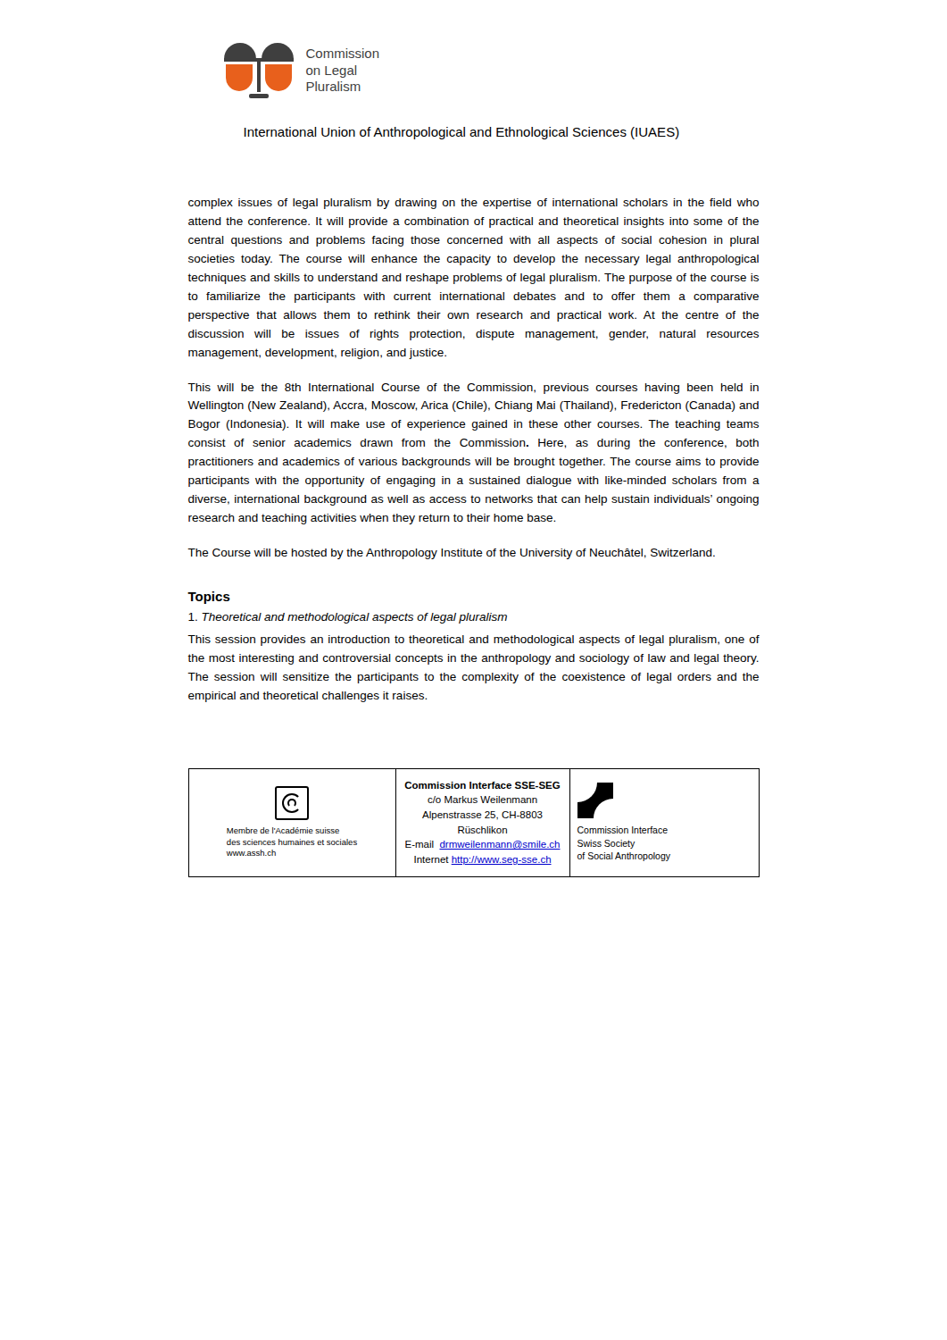Commission
on Legal
Pluralism
International Union of Anthropological and Ethnological Sciences (IUAES)
complex issues of legal pluralism by drawing on the expertise of international scholars in the field who attend the conference. It will provide a combination of practical and theoretical insights into some of the central questions and problems facing those concerned with all aspects of social cohesion in plural societies today. The course will enhance the capacity to develop the necessary legal anthropological techniques and skills to understand and reshape problems of legal pluralism. The purpose of the course is to familiarize the participants with current international debates and to offer them a comparative perspective that allows them to rethink their own research and practical work. At the centre of the discussion will be issues of rights protection, dispute management, gender, natural resources management, development, religion, and justice.
This will be the 8th International Course of the Commission, previous courses having been held in Wellington (New Zealand), Accra, Moscow, Arica (Chile), Chiang Mai (Thailand), Fredericton (Canada) and Bogor (Indonesia). It will make use of experience gained in these other courses. The teaching teams consist of senior academics drawn from the Commission. Here, as during the conference, both practitioners and academics of various backgrounds will be brought together. The course aims to provide participants with the opportunity of engaging in a sustained dialogue with like-minded scholars from a diverse, international background as well as access to networks that can help sustain individuals’ ongoing research and teaching activities when they return to their home base.
The Course will be hosted by the Anthropology Institute of the University of Neuchâtel, Switzerland.
Topics
1. Theoretical and methodological aspects of legal pluralism
This session provides an introduction to theoretical and methodological aspects of legal pluralism, one of the most interesting and controversial concepts in the anthropology and sociology of law and legal theory. The session will sensitize the participants to the complexity of the coexistence of legal orders and the empirical and theoretical challenges it raises.
Membre de l'Académie suisse
des sciences humaines et sociales
www.assh.ch
Commission Interface SSE-SEG
c/o Markus Weilenmann
Alpenstrasse 25, CH-8803 Rüschlikon
E-mail drmweilenmann@smile.ch
Internet http://www.seg-sse.ch
Commission Interface
Swiss Society
of Social Anthropology